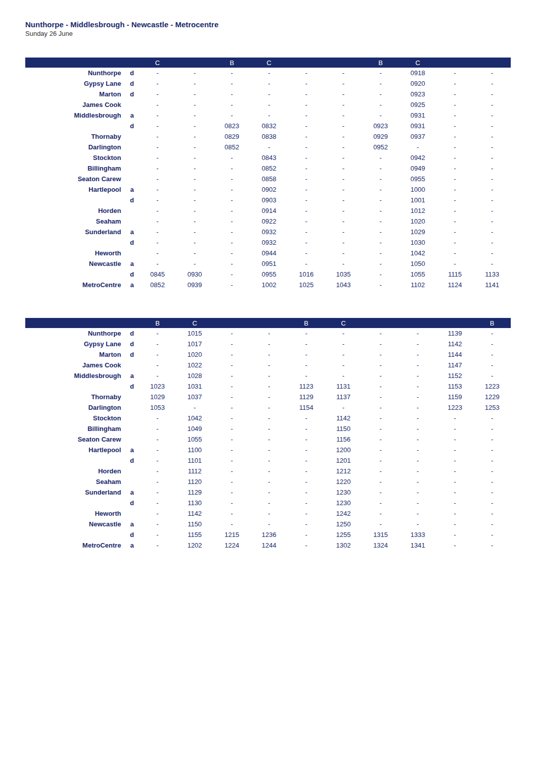Nunthorpe - Middlesbrough - Newcastle - Metrocentre
Sunday 26 June
| | | C | | B | C | | | B | C | | |
| --- | --- | --- | --- | --- | --- | --- | --- | --- | --- | --- | --- |
| Nunthorpe | d | - | - | - | - | - | - | - | 0918 | - | - |
| Gypsy Lane | d | - | - | - | - | - | - | - | 0920 | - | - |
| Marton | d | - | - | - | - | - | - | - | 0923 | - | - |
| James Cook | | - | - | - | - | - | - | - | 0925 | - | - |
| Middlesbrough | a | - | - | - | - | - | - | - | 0931 | - | - |
| | d | - | - | 0823 | 0832 | - | - | 0923 | 0931 | - | - |
| Thornaby | | - | - | 0829 | 0838 | - | - | 0929 | 0937 | - | - |
| Darlington | | - | - | 0852 | - | - | - | 0952 | - | - | - |
| Stockton | | - | - | - | 0843 | - | - | - | 0942 | - | - |
| Billingham | | - | - | - | 0852 | - | - | - | 0949 | - | - |
| Seaton Carew | | - | - | - | 0858 | - | - | - | 0955 | - | - |
| Hartlepool | a | - | - | - | 0902 | - | - | - | 1000 | - | - |
| | d | - | - | - | 0903 | - | - | - | 1001 | - | - |
| Horden | | - | - | - | 0914 | - | - | - | 1012 | - | - |
| Seaham | | - | - | - | 0922 | - | - | - | 1020 | - | - |
| Sunderland | a | - | - | - | 0932 | - | - | - | 1029 | - | - |
| | d | - | - | - | 0932 | - | - | - | 1030 | - | - |
| Heworth | | - | - | - | 0944 | - | - | - | 1042 | - | - |
| Newcastle | a | - | - | - | 0951 | - | - | - | 1050 | - | - |
| | d | 0845 | 0930 | - | 0955 | 1016 | 1035 | - | 1055 | 1115 | 1133 |
| MetroCentre | a | 0852 | 0939 | - | 1002 | 1025 | 1043 | - | 1102 | 1124 | 1141 |
| | | B | C | | | B | C | | | | B |
| --- | --- | --- | --- | --- | --- | --- | --- | --- | --- | --- | --- |
| Nunthorpe | d | - | 1015 | - | - | - | - | - | - | 1139 | - |
| Gypsy Lane | d | - | 1017 | - | - | - | - | - | - | 1142 | - |
| Marton | d | - | 1020 | - | - | - | - | - | - | 1144 | - |
| James Cook | | - | 1022 | - | - | - | - | - | - | 1147 | - |
| Middlesbrough | a | - | 1028 | - | - | - | - | - | - | 1152 | - |
| | d | 1023 | 1031 | - | - | 1123 | 1131 | - | - | 1153 | 1223 |
| Thornaby | | 1029 | 1037 | - | - | 1129 | 1137 | - | - | 1159 | 1229 |
| Darlington | | 1053 | - | - | - | 1154 | - | - | - | 1223 | 1253 |
| Stockton | | - | 1042 | - | - | - | 1142 | - | - | - | - |
| Billingham | | - | 1049 | - | - | - | 1150 | - | - | - | - |
| Seaton Carew | | - | 1055 | - | - | - | 1156 | - | - | - | - |
| Hartlepool | a | - | 1100 | - | - | - | 1200 | - | - | - | - |
| | d | - | 1101 | - | - | - | 1201 | - | - | - | - |
| Horden | | - | 1112 | - | - | - | 1212 | - | - | - | - |
| Seaham | | - | 1120 | - | - | - | 1220 | - | - | - | - |
| Sunderland | a | - | 1129 | - | - | - | 1230 | - | - | - | - |
| | d | - | 1130 | - | - | - | 1230 | - | - | - | - |
| Heworth | | - | 1142 | - | - | - | 1242 | - | - | - | - |
| Newcastle | a | - | 1150 | - | - | - | 1250 | - | - | - | - |
| | d | - | 1155 | 1215 | 1236 | - | 1255 | 1315 | 1333 | - | - |
| MetroCentre | a | - | 1202 | 1224 | 1244 | - | 1302 | 1324 | 1341 | - | - |